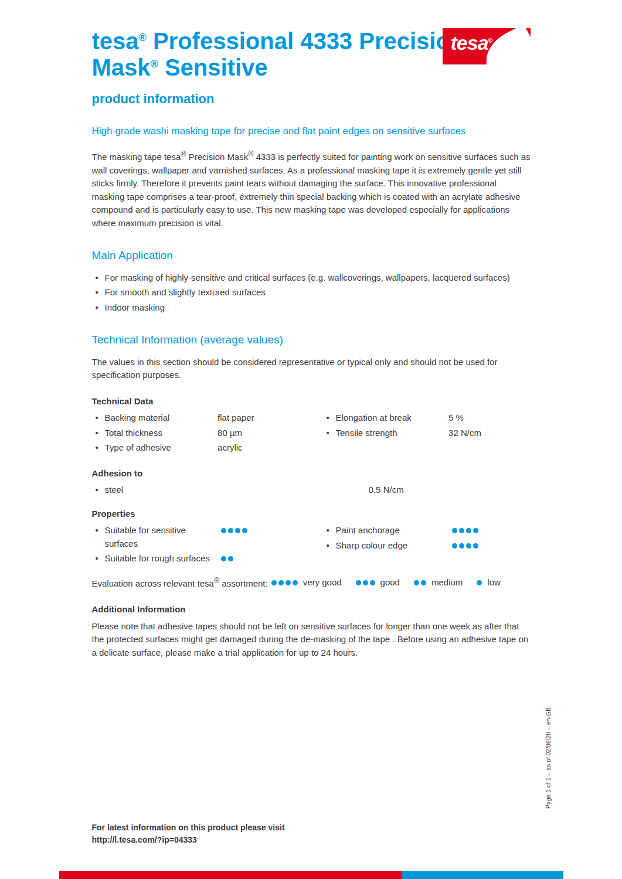tesa®
tesa® Professional 4333 Precision Mask® Sensitive
product information
High grade washi masking tape for precise and flat paint edges on sensitive surfaces
The masking tape tesa® Precision Mask® 4333 is perfectly suited for painting work on sensitive surfaces such as wall coverings, wallpaper and varnished surfaces. As a professional masking tape it is extremely gentle yet still sticks firmly. Therefore it prevents paint tears without damaging the surface. This innovative professional masking tape comprises a tear-proof, extremely thin special backing which is coated with an acrylate adhesive compound and is particularly easy to use. This new masking tape was developed especially for applications where maximum precision is vital.
Main Application
For masking of highly-sensitive and critical surfaces (e.g. wallcoverings, wallpapers, lacquered surfaces)
For smooth and slightly textured surfaces
Indoor masking
Technical Information (average values)
The values in this section should be considered representative or typical only and should not be used for specification purposes.
Technical Data
Backing material flat paper
Total thickness 80 µm
Type of adhesive acrylic
Elongation at break 5 %
Tensile strength 32 N/cm
Adhesion to
steel 0.5 N/cm
Properties
Suitable for sensitive surfaces
Suitable for rough surfaces
Paint anchorage
Sharp colour edge
Evaluation across relevant tesa® assortment: very good good medium low
Additional Information
Please note that adhesive tapes should not be left on sensitive surfaces for longer than one week as after that the protected surfaces might get damaged during the de-masking of the tape . Before using an adhesive tape on a delicate surface, please make a trial application for up to 24 hours.
For latest information on this product please visit
http://l.tesa.com/?ip=04333
Page 1 of 1 – as of 02/06/20 – en-GB